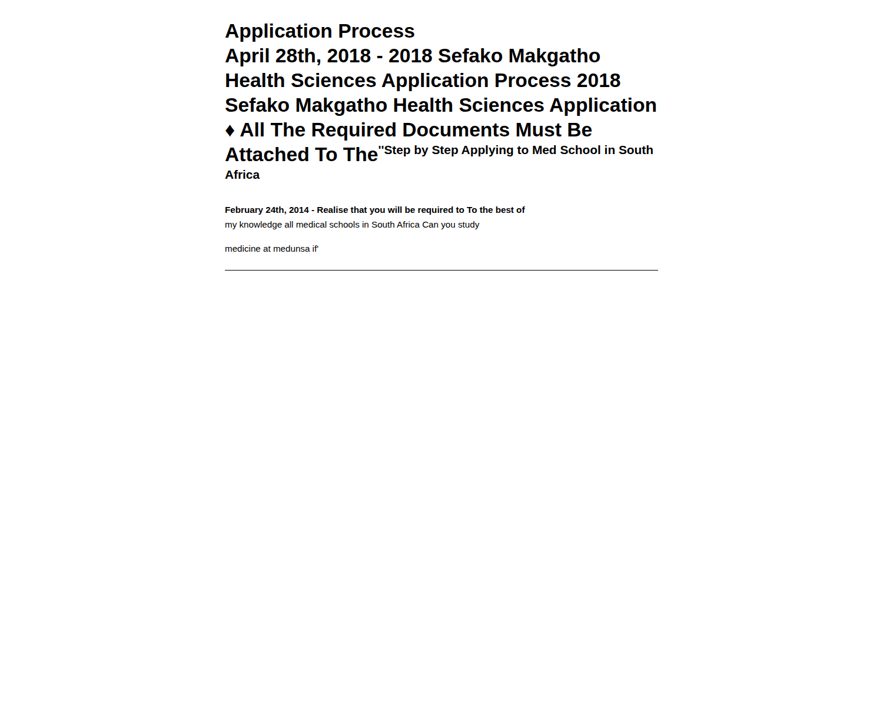Application Process
April 28th, 2018 - 2018 Sefako Makgatho Health Sciences Application Process 2018 Sefako Makgatho Health Sciences Application ♦ All The Required Documents Must Be Attached To The''Step by Step Applying to Med School in South Africa
February 24th, 2014 - Realise that you will be required to To the best of
my knowledge all medical schools in South Africa Can you study
medicine at medunsa if'